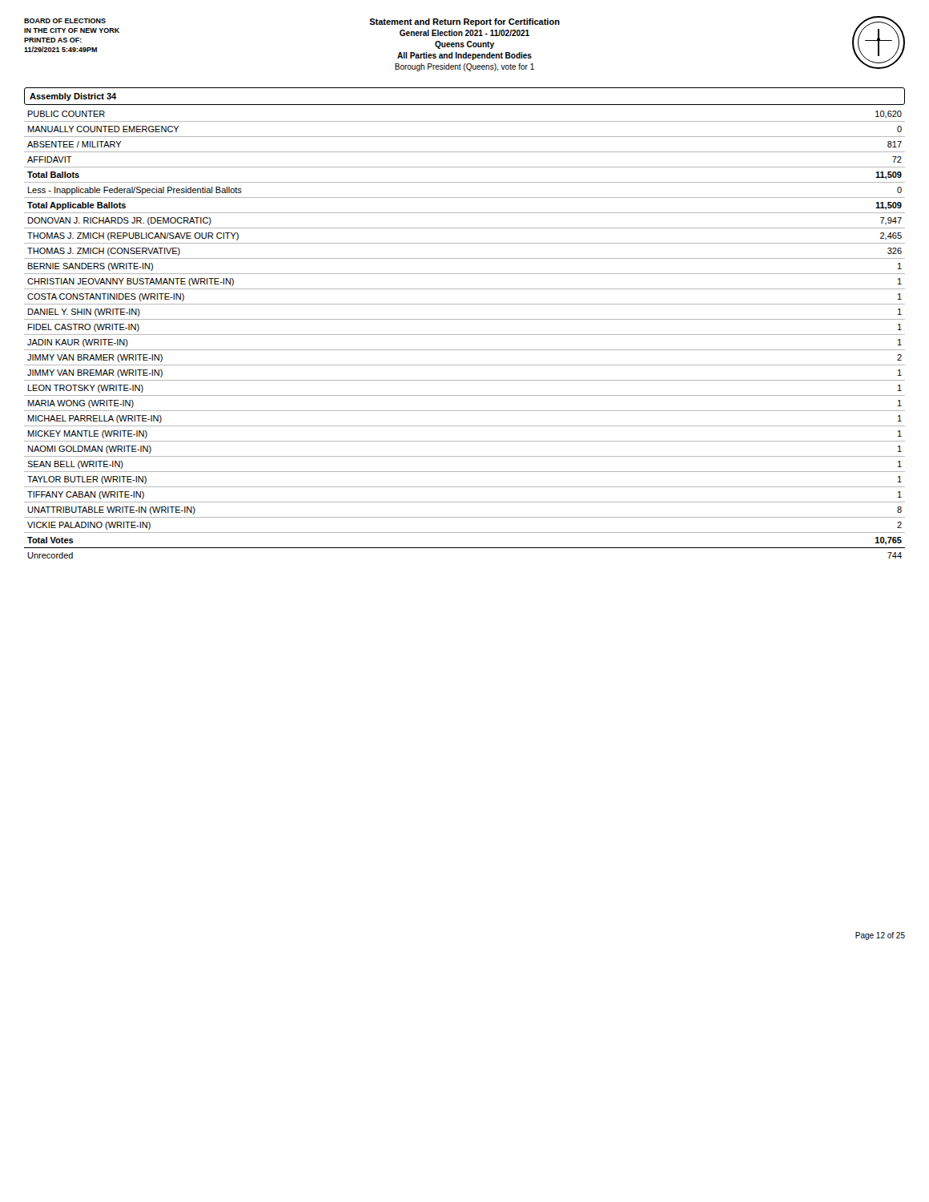BOARD OF ELECTIONS
IN THE CITY OF NEW YORK
PRINTED AS OF:
11/29/2021 5:49:49PM
Statement and Return Report for Certification
General Election 2021 - 11/02/2021
Queens County
All Parties and Independent Bodies
Borough President (Queens), vote for 1
Assembly District 34
| PUBLIC COUNTER | 10,620 |
| MANUALLY COUNTED EMERGENCY | 0 |
| ABSENTEE / MILITARY | 817 |
| AFFIDAVIT | 72 |
| Total Ballots | 11,509 |
| Less - Inapplicable Federal/Special Presidential Ballots | 0 |
| Total Applicable Ballots | 11,509 |
| DONOVAN J. RICHARDS JR. (DEMOCRATIC) | 7,947 |
| THOMAS J. ZMICH (REPUBLICAN/SAVE OUR CITY) | 2,465 |
| THOMAS J. ZMICH (CONSERVATIVE) | 326 |
| BERNIE SANDERS (WRITE-IN) | 1 |
| CHRISTIAN JEOVANNY BUSTAMANTE (WRITE-IN) | 1 |
| COSTA CONSTANTINIDES (WRITE-IN) | 1 |
| DANIEL Y. SHIN (WRITE-IN) | 1 |
| FIDEL CASTRO (WRITE-IN) | 1 |
| JADIN KAUR (WRITE-IN) | 1 |
| JIMMY VAN BRAMER (WRITE-IN) | 2 |
| JIMMY VAN BREMAR (WRITE-IN) | 1 |
| LEON TROTSKY (WRITE-IN) | 1 |
| MARIA WONG (WRITE-IN) | 1 |
| MICHAEL PARRELLA (WRITE-IN) | 1 |
| MICKEY MANTLE (WRITE-IN) | 1 |
| NAOMI GOLDMAN (WRITE-IN) | 1 |
| SEAN BELL (WRITE-IN) | 1 |
| TAYLOR BUTLER (WRITE-IN) | 1 |
| TIFFANY CABAN (WRITE-IN) | 1 |
| UNATTRIBUTABLE WRITE-IN (WRITE-IN) | 8 |
| VICKIE PALADINO (WRITE-IN) | 2 |
| Total Votes | 10,765 |
| Unrecorded | 744 |
Page 12 of 25